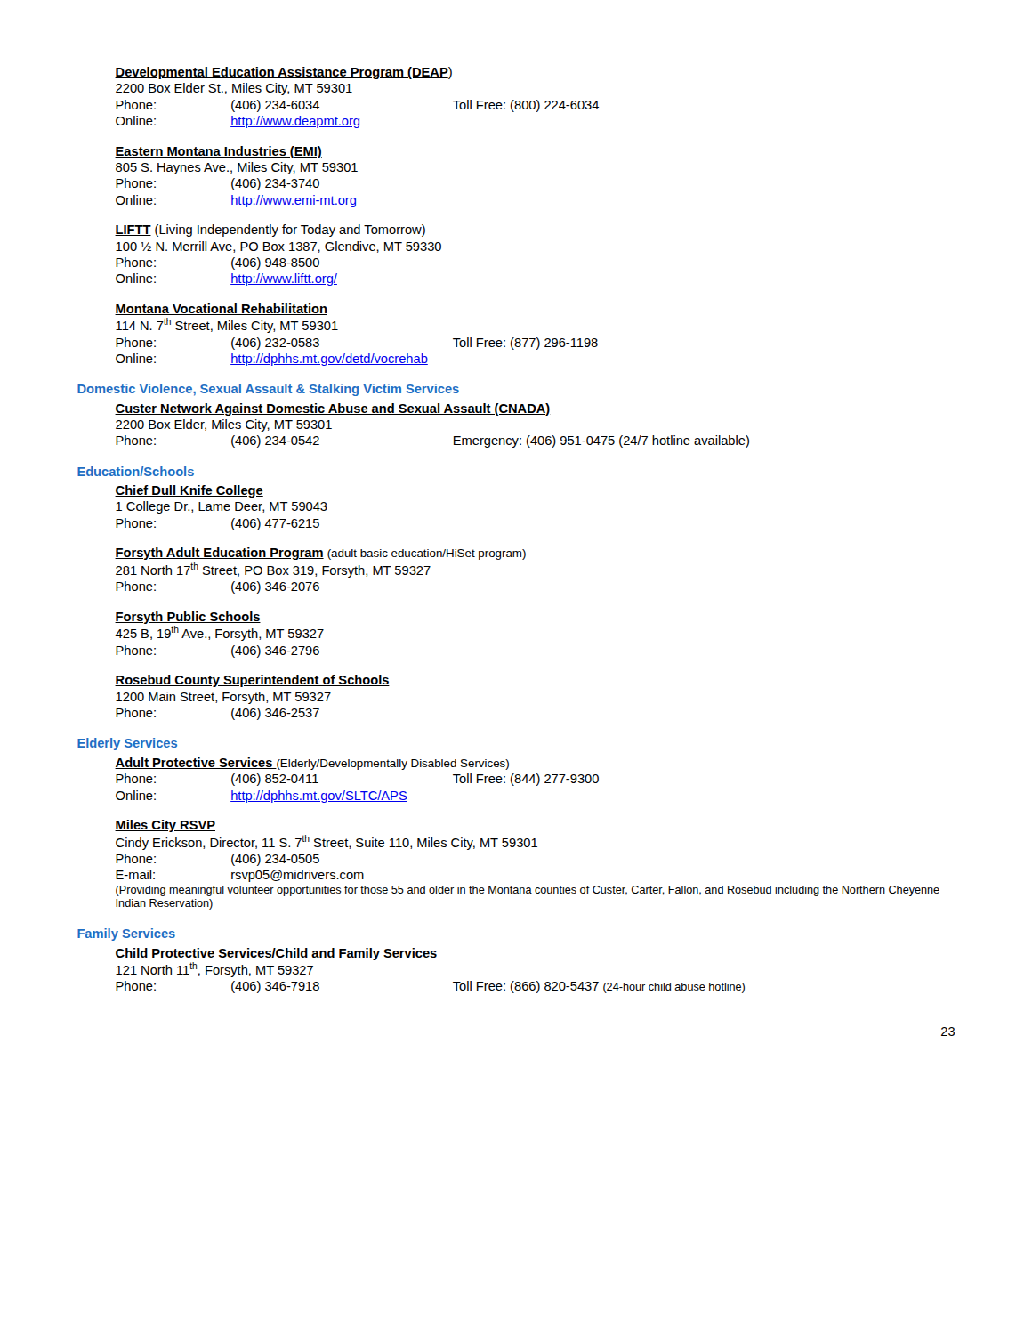Developmental Education Assistance Program (DEAP)
2200 Box Elder St., Miles City, MT 59301
| Phone: | (406) 234-6034 | Toll Free: (800) 224-6034 |
| Online: | http://www.deapmt.org |
Eastern Montana Industries (EMI)
805 S. Haynes Ave., Miles City, MT 59301
| Phone: | (406) 234-3740 | |
| Online: | http://www.emi-mt.org |
LIFTT (Living Independently for Today and Tomorrow)
100 ½ N. Merrill Ave, PO Box 1387, Glendive, MT 59330
| Phone: | (406) 948-8500 | |
| Online: | http://www.liftt.org/ |
Montana Vocational Rehabilitation
114 N. 7th Street, Miles City, MT 59301
| Phone: | (406) 232-0583 | Toll Free: (877) 296-1198 |
| Online: | http://dphhs.mt.gov/detd/vocrehab |
Domestic Violence, Sexual Assault & Stalking Victim Services
Custer Network Against Domestic Abuse and Sexual Assault (CNADA)
2200 Box Elder, Miles City, MT 59301
| Phone: | (406) 234-0542 | Emergency: (406) 951-0475 (24/7 hotline available) |
Education/Schools
Chief Dull Knife College
1 College Dr., Lame Deer, MT 59043
| Phone: | (406) 477-6215 |
Forsyth Adult Education Program (adult basic education/HiSet program)
281 North 17th Street, PO Box 319, Forsyth, MT 59327
| Phone: | (406) 346-2076 |
Forsyth Public Schools
425 B, 19th Ave., Forsyth, MT 59327
| Phone: | (406) 346-2796 |
Rosebud County Superintendent of Schools
1200 Main Street, Forsyth, MT 59327
| Phone: | (406) 346-2537 |
Elderly Services
Adult Protective Services (Elderly/Developmentally Disabled Services)
| Phone: | (406) 852-0411 | Toll Free: (844) 277-9300 |
| Online: | http://dphhs.mt.gov/SLTC/APS |
Miles City RSVP
Cindy Erickson, Director, 11 S. 7th Street, Suite 110, Miles City, MT 59301
| Phone: | (406) 234-0505 |
| E-mail: | rsvp05@midrivers.com |
(Providing meaningful volunteer opportunities for those 55 and older in the Montana counties of Custer, Carter, Fallon, and Rosebud including the Northern Cheyenne Indian Reservation)
Family Services
Child Protective Services/Child and Family Services
121 North 11th, Forsyth, MT 59327
| Phone: | (406) 346-7918 | Toll Free: (866) 820-5437 (24-hour child abuse hotline) |
23